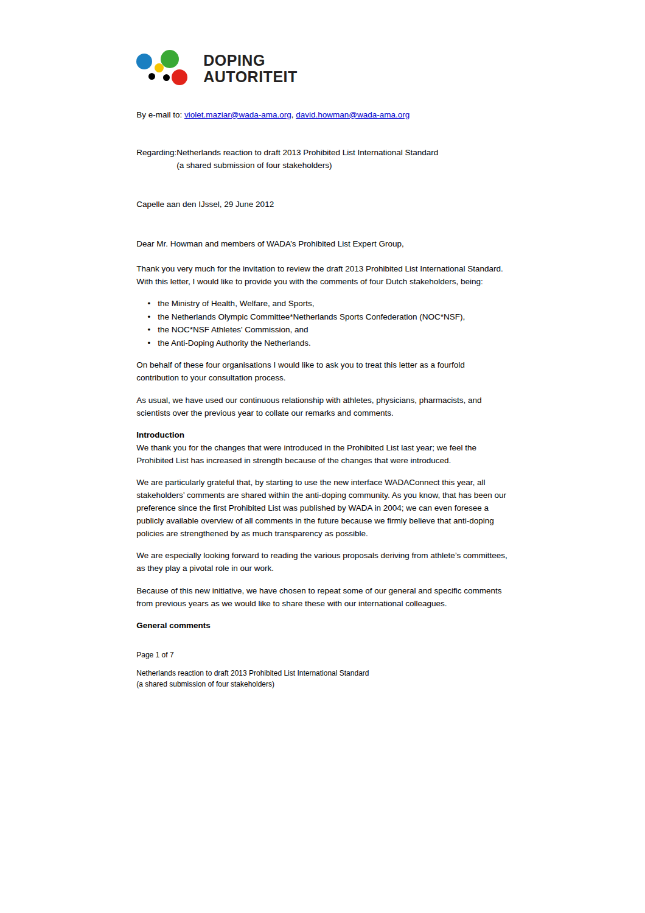DOPING
AUTORITEIT
By e-mail to: violet.maziar@wada-ama.org, david.howman@wada-ama.org
| Regarding: | Netherlands reaction to draft 2013 Prohibited List International Standard (a shared submission of four stakeholders) |
Capelle aan den IJssel, 29 June 2012
Dear Mr. Howman and members of WADA’s Prohibited List Expert Group,
Thank you very much for the invitation to review the draft 2013 Prohibited List International Standard. With this letter, I would like to provide you with the comments of four Dutch stakeholders, being:
the Ministry of Health, Welfare, and Sports,
the Netherlands Olympic Committee*Netherlands Sports Confederation (NOC*NSF),
the NOC*NSF Athletes' Commission, and
the Anti-Doping Authority the Netherlands.
On behalf of these four organisations I would like to ask you to treat this letter as a fourfold contribution to your consultation process.
As usual, we have used our continuous relationship with athletes, physicians, pharmacists, and scientists over the previous year to collate our remarks and comments.
Introduction
We thank you for the changes that were introduced in the Prohibited List last year; we feel the Prohibited List has increased in strength because of the changes that were introduced.
We are particularly grateful that, by starting to use the new interface WADAConnect this year, all stakeholders’ comments are shared within the anti-doping community. As you know, that has been our preference since the first Prohibited List was published by WADA in 2004; we can even foresee a publicly available overview of all comments in the future because we firmly believe that anti-doping policies are strengthened by as much transparency as possible.
We are especially looking forward to reading the various proposals deriving from athlete’s committees, as they play a pivotal role in our work.
Because of this new initiative, we have chosen to repeat some of our general and specific comments from previous years as we would like to share these with our international colleagues.
General comments
Page 1 of 7
Netherlands reaction to draft 2013 Prohibited List International Standard
(a shared submission of four stakeholders)